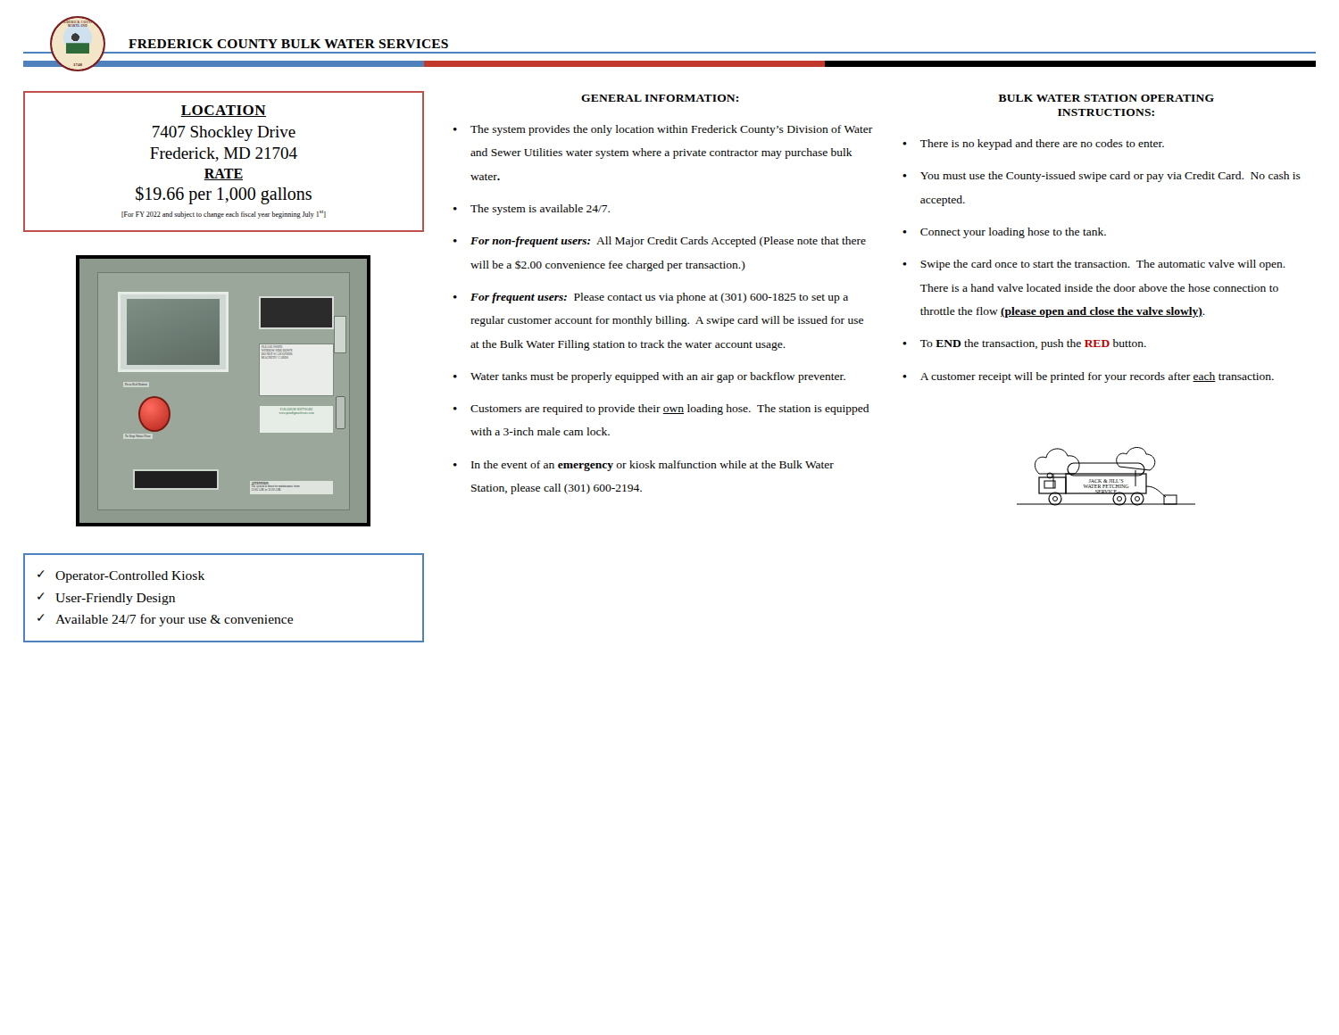FREDERICK COUNTY BULK WATER SERVICES
LOCATION
7407 Shockley Drive
Frederick, MD 21704
RATE
$19.66 per 1,000 gallons
[For FY 2022 and subject to change each fiscal year beginning July 1st]
PLEASE SWIPE
WINDOW SIDE DOWN
DO NOT SCAN OTHER
MAGNETIC CARDS
Press Red Button
To Stop Water Flow
PARADIGM SOFTWARE
www.paradigmsoftware.com
ATTENTION
The system is down for maintenance from
12:05 A.M. to 12:20 A.M.
Operator-Controlled Kiosk
User-Friendly Design
Available 24/7 for your use & convenience
GENERAL INFORMATION:
The system provides the only location within Frederick County’s Division of Water and Sewer Utilities water system where a private contractor may purchase bulk water.
The system is available 24/7.
For non-frequent users: All Major Credit Cards Accepted (Please note that there will be a $2.00 convenience fee charged per transaction.)
For frequent users: Please contact us via phone at (301) 600-1825 to set up a regular customer account for monthly billing. A swipe card will be issued for use at the Bulk Water Filling station to track the water account usage.
Water tanks must be properly equipped with an air gap or backflow preventer.
Customers are required to provide their own loading hose. The station is equipped with a 3-inch male cam lock.
In the event of an emergency or kiosk malfunction while at the Bulk Water Station, please call (301) 600-2194.
BULK WATER STATION OPERATING
INSTRUCTIONS:
There is no keypad and there are no codes to enter.
You must use the County-issued swipe card or pay via Credit Card. No cash is accepted.
Connect your loading hose to the tank.
Swipe the card once to start the transaction. The automatic valve will open. There is a hand valve located inside the door above the hose connection to throttle the flow (please open and close the valve slowly).
To END the transaction, push the RED button.
A customer receipt will be printed for your records after each transaction.
JACK & JILL’S WATER FETCHING SERVICE